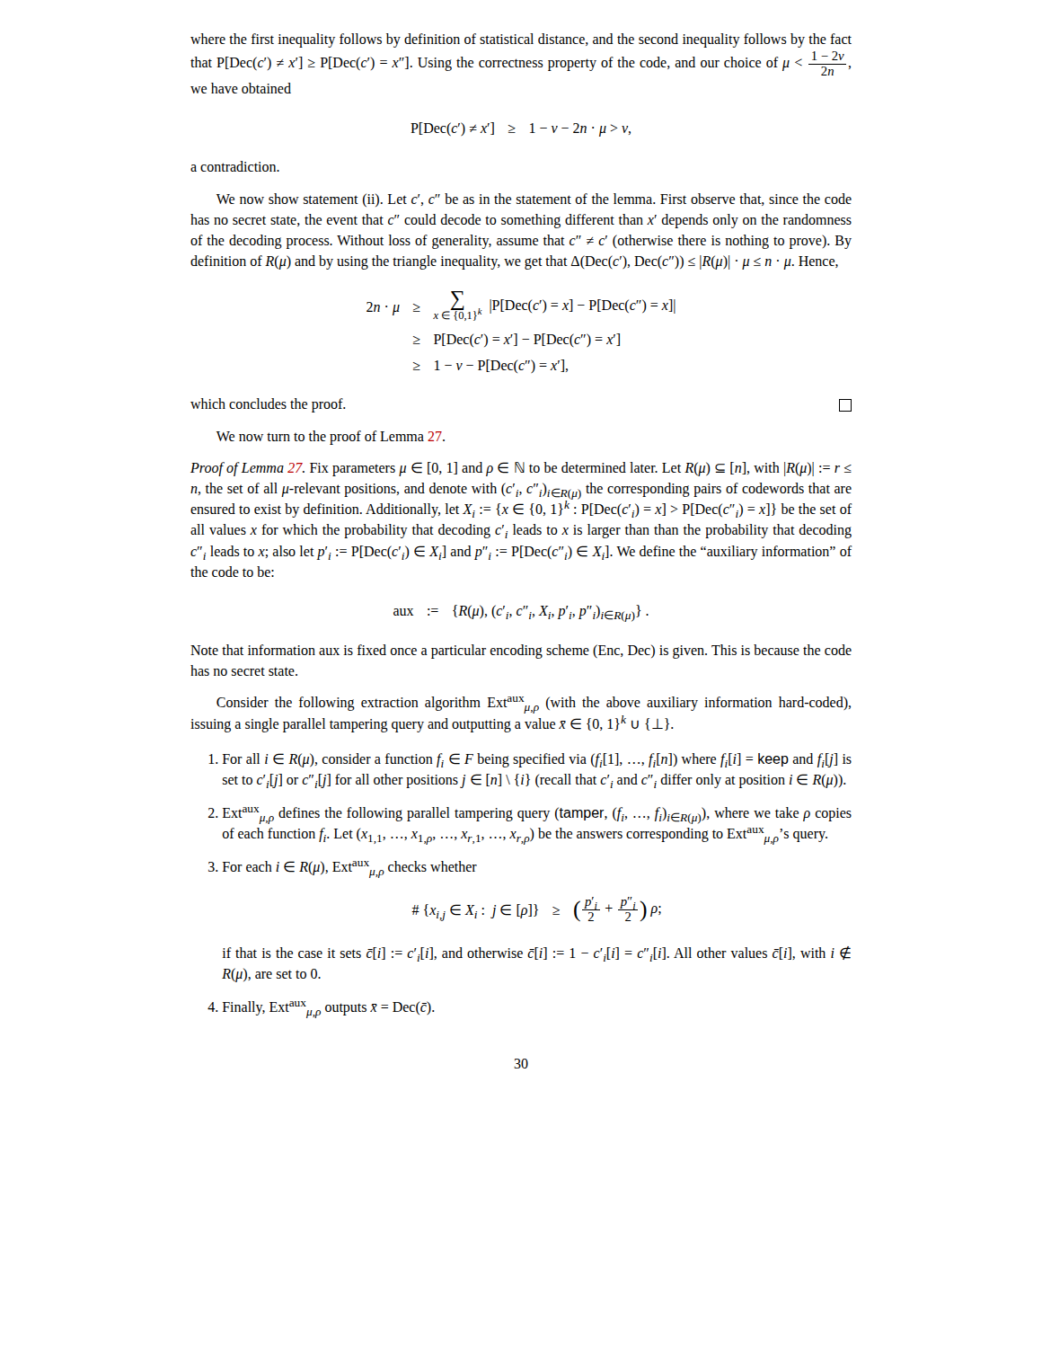where the first inequality follows by definition of statistical distance, and the second inequality follows by the fact that P[Dec(c′) ≠ x′] ≥ P[Dec(c′) = x″]. Using the correctness property of the code, and our choice of μ < 1 − 2ν 2n, we have obtained
| P[Dec( c ′) ≠ x ′] | ≥ | 1 − ν − 2 n · μ > ν , |
a contradiction.
We now show statement (ii). Let c′, c″ be as in the statement of the lemma. First observe that, since the code has no secret state, the event that c″ could decode to something different than x′ depends only on the randomness of the decoding process. Without loss of generality, assume that c″ ≠ c′ (otherwise there is nothing to prove). By definition of R(μ) and by using the triangle inequality, we get that Δ(Dec(c′), Dec(c″)) ≤ |R(μ)| · μ ≤ n · μ. Hence,
| 2 n · μ | ≥ | ∑ x ∈ {0,1} k /P[Dec( c ′) = x ] − P[Dec( c ″) = x ]/ |
| | ≥ | P[Dec( c ′) = x ′] − P[Dec( c ″) = x ′] |
| | ≥ | 1 − ν − P[Dec( c ″) = x ′], |
which concludes the proof.
We now turn to the proof of Lemma 27.
Proof of Lemma 27. Fix parameters μ ∈ [0, 1] and ρ ∈ ℕ to be determined later. Let R(μ) ⊆ [n], with |R(μ)| := r ≤ n, the set of all μ-relevant positions, and denote with (c′i, c″i)i∈R(μ) the corresponding pairs of codewords that are ensured to exist by definition. Additionally, let Xi := {x ∈ {0, 1}k : P[Dec(c′i) = x] > P[Dec(c″i) = x]} be the set of all values x for which the probability that decoding c′i leads to x is larger than than the probability that decoding c″i leads to x; also let p′i := P[Dec(c′i) ∈ Xi] and p″i := P[Dec(c″i) ∈ Xi]. We define the “auxiliary information” of the code to be:
| aux | := | { R ( μ ), ( c ′ i , c ″ i , X i , p ′ i , p ″ i ) i ∈ R ( μ ) } . |
Note that information aux is fixed once a particular encoding scheme (Enc, Dec) is given. This is because the code has no secret state.
Consider the following extraction algorithm Extauxμ,ρ (with the above auxiliary information hard-coded), issuing a single parallel tampering query and outputting a value x̄ ∈ {0, 1}k ∪ {⊥}.
For all i ∈ R(μ), consider a function fi ∈ F being specified via (fi[1], …, fi[n]) where fi[i] = keep and fi[j] is set to c′i[j] or c″i[j] for all other positions j ∈ [n] \ {i} (recall that c′i and c″i differ only at position i ∈ R(μ)).
Extauxμ,ρ defines the following parallel tampering query (tamper, (fi, …, fi)i∈R(μ)), where we take ρ copies of each function fi. Let (x1,1, …, x1,ρ, …, xr,1, …, xr,ρ) be the answers corresponding to Extauxμ,ρ’s query.
For each i ∈ R(μ), Extauxμ,ρ checks whether
| # { x i , j ∈ X i : j ∈ [ ρ ]} | ≥ | ( p ′ i 2 + p ″ i 2 ) ρ ; |
if that is the case it sets c̄[i] := c′i[i], and otherwise c̄[i] := 1 − c′i[i] = c″i[i]. All other values c̄[i], with i ∉ R(μ), are set to 0.
Finally, Extauxμ,ρ outputs x̄ = Dec(c̄).
30